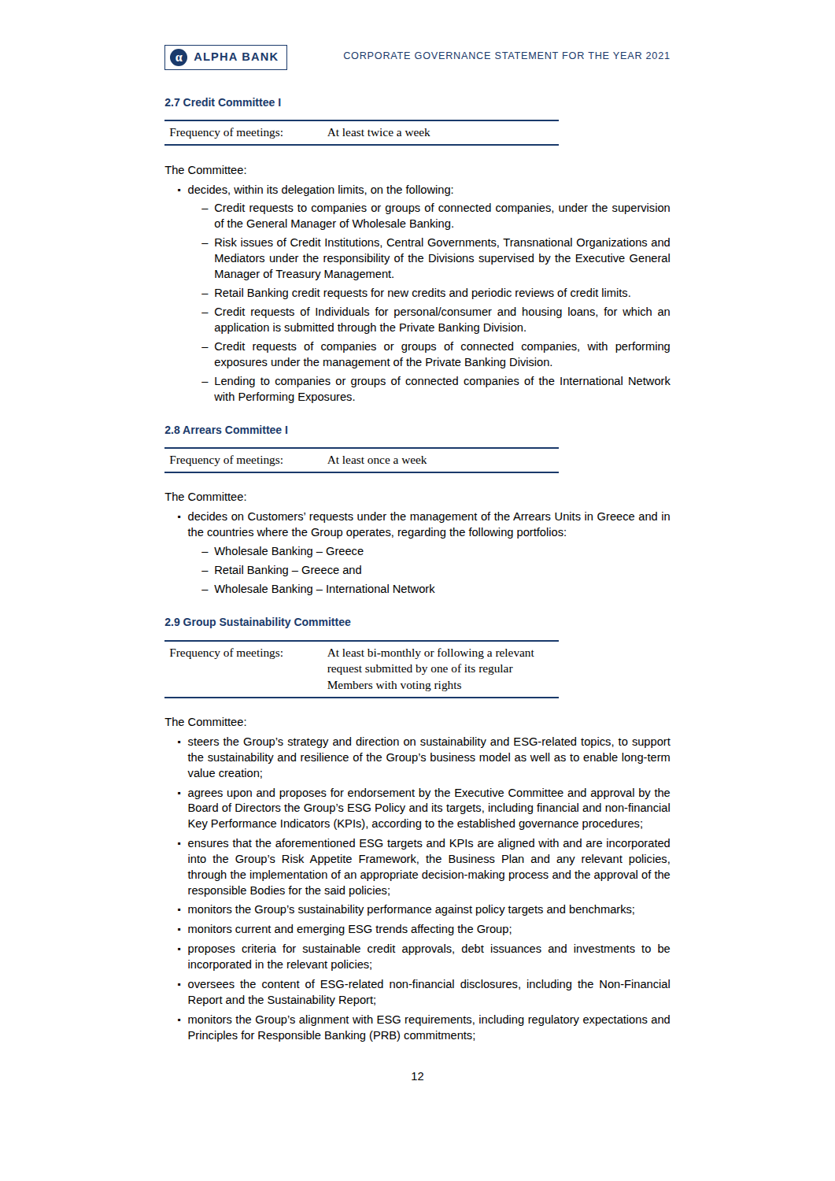α ALPHA BANK
Corporate Governance Statement for the year 2021
2.7 Credit Committee I
| Frequency of meetings: | At least twice a week |
The Committee:
decides, within its delegation limits, on the following:
Credit requests to companies or groups of connected companies, under the supervision of the General Manager of Wholesale Banking.
Risk issues of Credit Institutions, Central Governments, Transnational Organizations and Mediators under the responsibility of the Divisions supervised by the Executive General Manager of Treasury Management.
Retail Banking credit requests for new credits and periodic reviews of credit limits.
Credit requests of Individuals for personal/consumer and housing loans, for which an application is submitted through the Private Banking Division.
Credit requests of companies or groups of connected companies, with performing exposures under the management of the Private Banking Division.
Lending to companies or groups of connected companies of the International Network with Performing Exposures.
2.8 Arrears Committee I
| Frequency of meetings: | At least once a week |
The Committee:
decides on Customers’ requests under the management of the Arrears Units in Greece and in the countries where the Group operates, regarding the following portfolios:
Wholesale Banking – Greece
Retail Banking – Greece and
Wholesale Banking – International Network
2.9 Group Sustainability Committee
| Frequency of meetings: | At least bi-monthly or following a relevant request submitted by one of its regular Members with voting rights |
The Committee:
steers the Group’s strategy and direction on sustainability and ESG-related topics, to support the sustainability and resilience of the Group’s business model as well as to enable long-term value creation;
agrees upon and proposes for endorsement by the Executive Committee and approval by the Board of Directors the Group’s ESG Policy and its targets, including financial and non-financial Key Performance Indicators (KPIs), according to the established governance procedures;
ensures that the aforementioned ESG targets and KPIs are aligned with and are incorporated into the Group’s Risk Appetite Framework, the Business Plan and any relevant policies, through the implementation of an appropriate decision-making process and the approval of the responsible Bodies for the said policies;
monitors the Group’s sustainability performance against policy targets and benchmarks;
monitors current and emerging ESG trends affecting the Group;
proposes criteria for sustainable credit approvals, debt issuances and investments to be incorporated in the relevant policies;
oversees the content of ESG-related non-financial disclosures, including the Non-Financial Report and the Sustainability Report;
monitors the Group’s alignment with ESG requirements, including regulatory expectations and Principles for Responsible Banking (PRB) commitments;
12